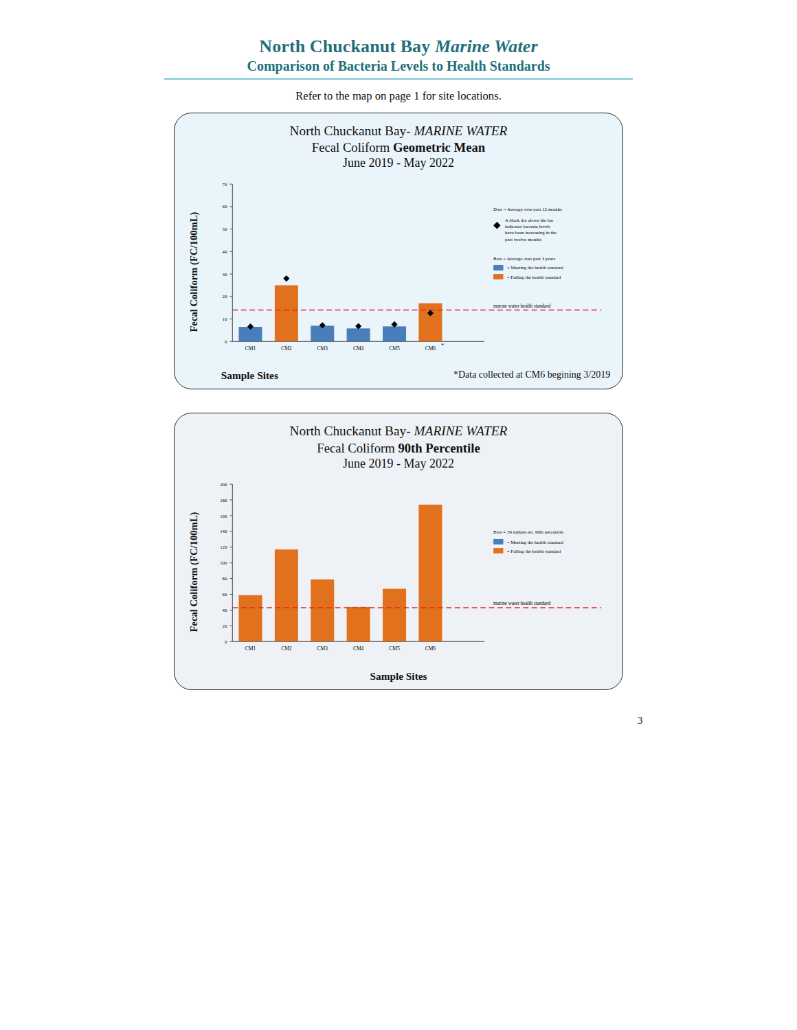North Chuckanut Bay Marine Water
Comparison of Bacteria Levels to Health Standards
Refer to the map on page 1 for site locations.
North Chuckanut Bay- MARINE WATER
Fecal Coliform Geometric Mean
June 2019 - May 2022
Fecal Coliform (FC/100mL)
0 10 20 30 40 50 60 70 marine water health standard CM1 CM2 CM3 CM4 CM5 CM6 * Dots = Average over past 12 months A black dot above the bar indicates bacteria levels have been increasing in the past twelve months Bars = Average over past 3 years = Meeting the health standard = Failing the health standard
Sample Sites
*Data collected at CM6 begining 3/2019
North Chuckanut Bay- MARINE WATER
Fecal Coliform 90th Percentile
June 2019 - May 2022
Fecal Coliform (FC/100mL)
0 20 40 60 80 100 120 140 160 180 200 marine water health standard CM1 CM2 CM3 CM4 CM5 CM6 Bars = 30 sample est. 90th percentile = Meeting the health standard = Failing the health standard
Sample Sites
3